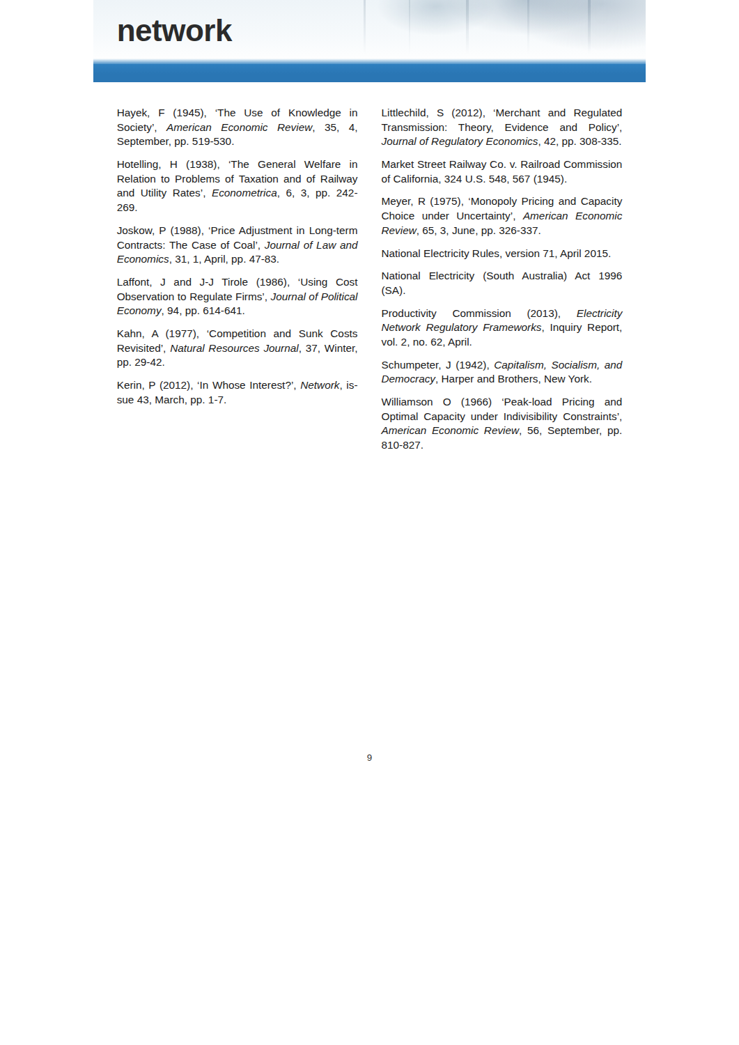network
Hayek, F (1945), ‘The Use of Knowledge in Society’, American Economic Review, 35, 4, September, pp. 519-530.
Hotelling, H (1938), ‘The General Welfare in Relation to Problems of Taxation and of Railway and Utility Rates’, Econometrica, 6, 3, pp. 242-269.
Joskow, P (1988), ‘Price Adjustment in Long-term Contracts: The Case of Coal’, Journal of Law and Economics, 31, 1, April, pp. 47-83.
Laffont, J and J-J Tirole (1986), ‘Using Cost Observation to Regulate Firms’, Journal of Political Economy, 94, pp. 614-641.
Kahn, A (1977), ‘Competition and Sunk Costs Revisited’, Natural Resources Journal, 37, Winter, pp. 29-42.
Kerin, P (2012), ‘In Whose Interest?’, Network, issue 43, March, pp. 1-7.
Littlechild, S (2012), ‘Merchant and Regulated Transmission: Theory, Evidence and Policy’, Journal of Regulatory Economics, 42, pp. 308-335.
Market Street Railway Co. v. Railroad Commission of California, 324 U.S. 548, 567 (1945).
Meyer, R (1975), ‘Monopoly Pricing and Capacity Choice under Uncertainty’, American Economic Review, 65, 3, June, pp. 326-337.
National Electricity Rules, version 71, April 2015.
National Electricity (South Australia) Act 1996 (SA).
Productivity Commission (2013), Electricity Network Regulatory Frameworks, Inquiry Report, vol. 2, no. 62, April.
Schumpeter, J (1942), Capitalism, Socialism, and Democracy, Harper and Brothers, New York.
Williamson O (1966) ‘Peak-load Pricing and Optimal Capacity under Indivisibility Constraints’, American Economic Review, 56, September, pp. 810-827.
9